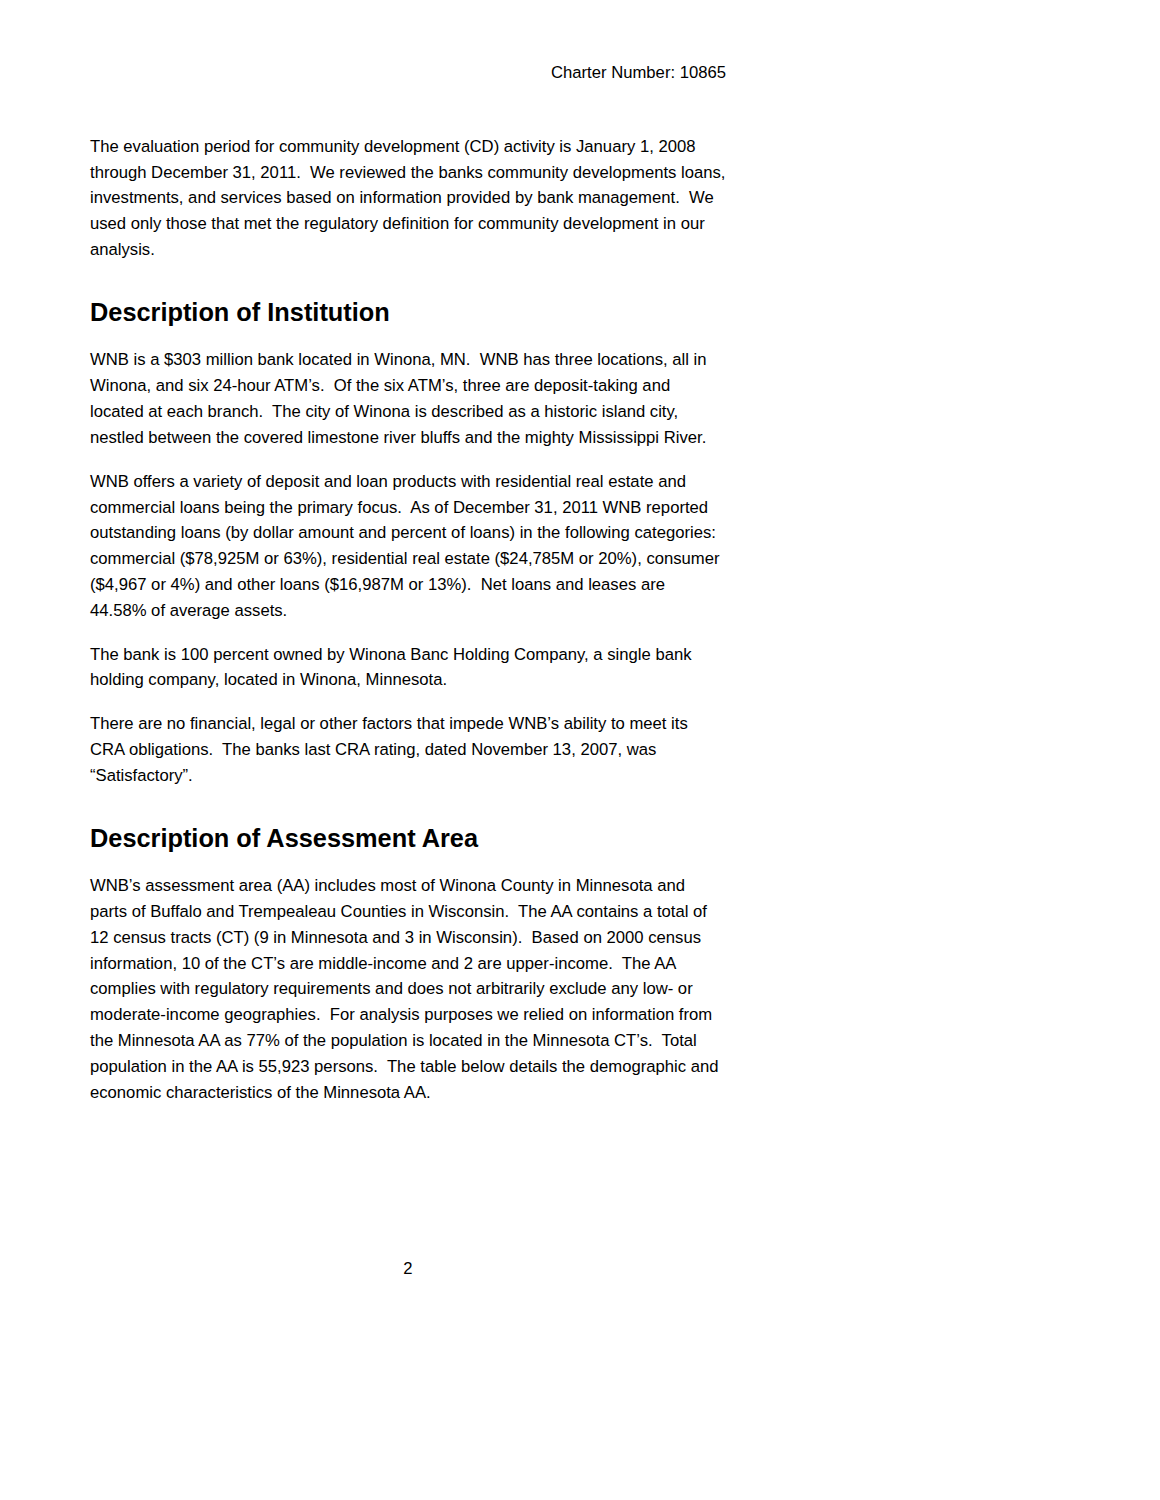Charter Number: 10865
The evaluation period for community development (CD) activity is January 1, 2008 through December 31, 2011. We reviewed the banks community developments loans, investments, and services based on information provided by bank management. We used only those that met the regulatory definition for community development in our analysis.
Description of Institution
WNB is a $303 million bank located in Winona, MN. WNB has three locations, all in Winona, and six 24-hour ATM’s. Of the six ATM’s, three are deposit-taking and located at each branch. The city of Winona is described as a historic island city, nestled between the covered limestone river bluffs and the mighty Mississippi River.
WNB offers a variety of deposit and loan products with residential real estate and commercial loans being the primary focus. As of December 31, 2011 WNB reported outstanding loans (by dollar amount and percent of loans) in the following categories: commercial ($78,925M or 63%), residential real estate ($24,785M or 20%), consumer ($4,967 or 4%) and other loans ($16,987M or 13%). Net loans and leases are 44.58% of average assets.
The bank is 100 percent owned by Winona Banc Holding Company, a single bank holding company, located in Winona, Minnesota.
There are no financial, legal or other factors that impede WNB’s ability to meet its CRA obligations. The banks last CRA rating, dated November 13, 2007, was “Satisfactory”.
Description of Assessment Area
WNB’s assessment area (AA) includes most of Winona County in Minnesota and parts of Buffalo and Trempealeau Counties in Wisconsin. The AA contains a total of 12 census tracts (CT) (9 in Minnesota and 3 in Wisconsin). Based on 2000 census information, 10 of the CT’s are middle-income and 2 are upper-income. The AA complies with regulatory requirements and does not arbitrarily exclude any low- or moderate-income geographies. For analysis purposes we relied on information from the Minnesota AA as 77% of the population is located in the Minnesota CT’s. Total population in the AA is 55,923 persons. The table below details the demographic and economic characteristics of the Minnesota AA.
2